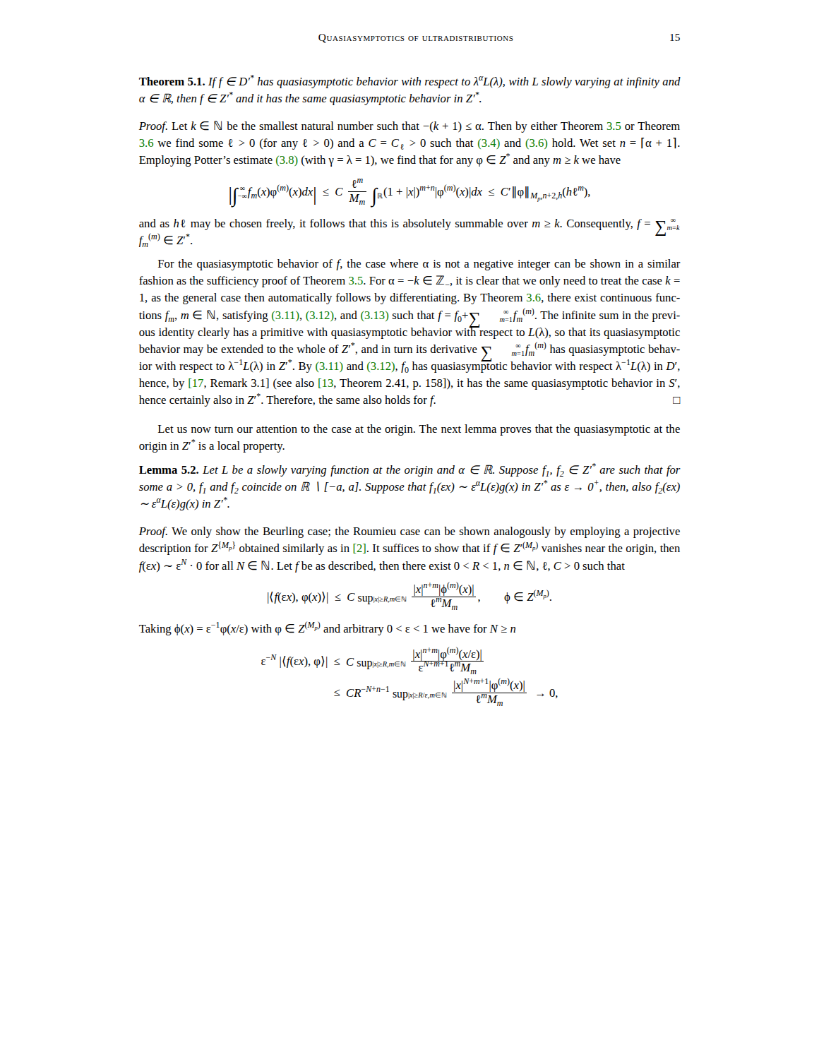Quasiasymptotics of ultradistributions 15
Theorem 5.1. If f ∈ D′* has quasiasymptotic behavior with respect to λαL(λ), with L slowly varying at infinity and α ∈ ℝ, then f ∈ Z′* and it has the same quasiasymptotic behavior in Z′*.
Proof. Let k ∈ ℕ be the smallest natural number such that −(k + 1) ≤ α. Then by either Theorem 3.5 or Theorem 3.6 we find some ℓ > 0 (for any ℓ > 0) and a C = Cℓ > 0 such that (3.4) and (3.6) hold. Wet set n = ⌈α + 1⌉. Employing Potter’s estimate (3.8) (with γ = λ = 1), we find that for any φ ∈ Z* and any m ≥ k we have
|∫∞−∞fm(x)φ(m)(x)dx| ≤ C ℓm Mm ∫ ℝ(1 + |x|)m+n|φ(m)(x)|dx ≤ C′∥φ∥Mp,n+2,h(hℓm),
and as hℓ may be chosen freely, it follows that this is absolutely summable over m ≥ k. Consequently, f = ∑∞m=k fm(m) ∈ Z′*.
For the quasiasymptotic behavior of f, the case where α is not a negative integer can be shown in a similar fashion as the sufficiency proof of Theorem 3.5. For α = −k ∈ ℤ−, it is clear that we only need to treat the case k = 1, as the general case then automatically follows by differentiating. By Theorem 3.6, there exist continuous functions fm, m ∈ ℕ, satisfying (3.11), (3.12), and (3.13) such that f = f0+∑∞m=1 fm(m). The infinite sum in the previous identity clearly has a primitive with quasiasymptotic behavior with respect to L(λ), so that its quasiasymptotic behavior may be extended to the whole of Z′*, and in turn its derivative ∑∞m=1 fm(m) has quasiasymptotic behavior with respect to λ−1L(λ) in Z′*. By (3.11) and (3.12), f0 has quasiasymptotic behavior with respect λ−1L(λ) in D′, hence, by [17, Remark 3.1] (see also [13, Theorem 2.41, p. 158]), it has the same quasiasymptotic behavior in S′, hence certainly also in Z′*. Therefore, the same also holds for f. □
Let us now turn our attention to the case at the origin. The next lemma proves that the quasiasymptotic at the origin in Z′* is a local property.
Lemma 5.2. Let L be a slowly varying function at the origin and α ∈ ℝ. Suppose f1, f2 ∈ Z′* are such that for some a > 0, f1 and f2 coincide on ℝ ∖ [−a, a]. Suppose that f1(εx) ∼ εαL(ε)g(x) in Z′* as ε → 0+, then, also f2(εx) ∼ εαL(ε)g(x) in Z′*.
Proof. We only show the Beurling case; the Roumieu case can be shown analogously by employing a projective description for Z{Mp} obtained similarly as in [2]. It suffices to show that if f ∈ Z′(Mp) vanishes near the origin, then f(εx) ∼ εN · 0 for all N ∈ ℕ. Let f be as described, then there exist 0 < R < 1, n ∈ ℕ, ℓ, C > 0 such that
|⟨f(εx), φ(x)⟩| ≤ C sup|x|≥R,m∈ℕ |x|n+m|ϕ(m)(x)|ℓmMm, ϕ ∈ Z(Mp).
Taking ϕ(x) = ε−1φ(x/ε) with φ ∈ Z(Mp) and arbitrary 0 < ε < 1 we have for N ≥ n
ε−N |⟨f(εx), φ⟩|
≤
C sup|x|≥R,m∈ℕ |x|n+m|φ(m)(x/ε)|εN+m+1ℓmMm
≤
CR−N+n−1 sup|x|≥R/ε,m∈ℕ |x|N+m+1|φ(m)(x)|ℓmMm → 0,